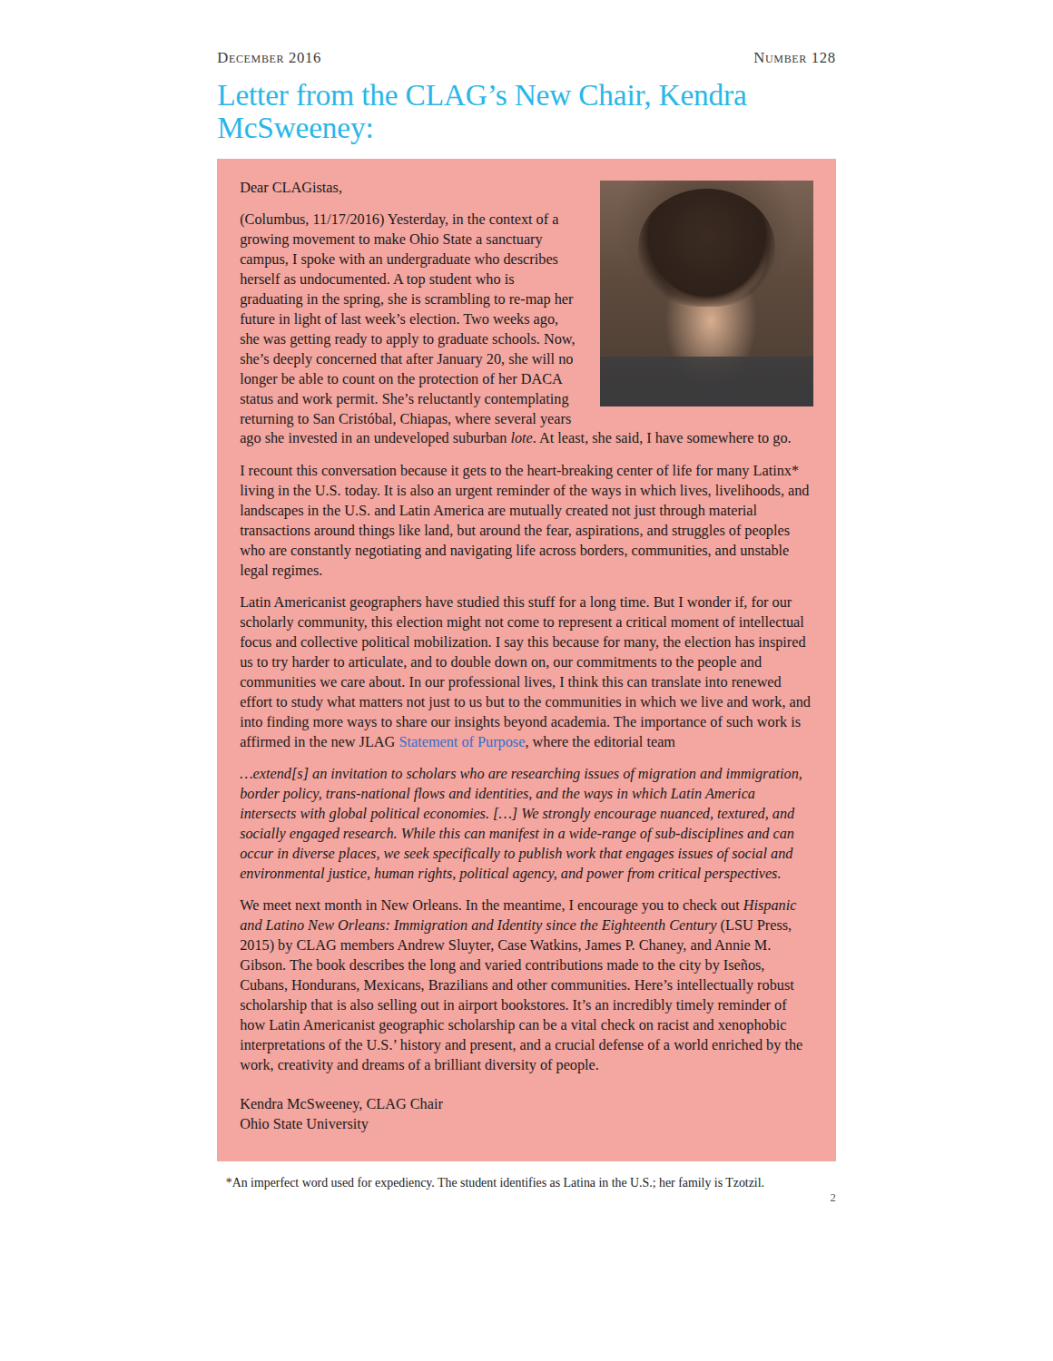December 2016 Number 128
Letter from the CLAG’s New Chair, Kendra McSweeney:
Dear CLAGistas,
(Columbus, 11/17/2016) Yesterday, in the context of a growing movement to make Ohio State a sanctuary campus, I spoke with an undergraduate who describes herself as undocumented. A top student who is graduating in the spring, she is scrambling to re-map her future in light of last week’s election. Two weeks ago, she was getting ready to apply to graduate schools. Now, she’s deeply concerned that after January 20, she will no longer be able to count on the protection of her DACA status and work permit. She’s reluctantly contemplating returning to San Cristóbal, Chiapas, where several years ago she invested in an undeveloped suburban lote. At least, she said, I have somewhere to go.
I recount this conversation because it gets to the heart-breaking center of life for many Latinx* living in the U.S. today. It is also an urgent reminder of the ways in which lives, livelihoods, and landscapes in the U.S. and Latin America are mutually created not just through material transactions around things like land, but around the fear, aspirations, and struggles of peoples who are constantly negotiating and navigating life across borders, communities, and unstable legal regimes.
Latin Americanist geographers have studied this stuff for a long time. But I wonder if, for our scholarly community, this election might not come to represent a critical moment of intellectual focus and collective political mobilization. I say this because for many, the election has inspired us to try harder to articulate, and to double down on, our commitments to the people and communities we care about. In our professional lives, I think this can translate into renewed effort to study what matters not just to us but to the communities in which we live and work, and into finding more ways to share our insights beyond academia. The importance of such work is affirmed in the new JLAG Statement of Purpose, where the editorial team
…extend[s] an invitation to scholars who are researching issues of migration and immigration, border policy, trans-national flows and identities, and the ways in which Latin America intersects with global political economies. […] We strongly encourage nuanced, textured, and socially engaged research. While this can manifest in a wide-range of sub-disciplines and can occur in diverse places, we seek specifically to publish work that engages issues of social and environmental justice, human rights, political agency, and power from critical perspectives.
We meet next month in New Orleans. In the meantime, I encourage you to check out Hispanic and Latino New Orleans: Immigration and Identity since the Eighteenth Century (LSU Press, 2015) by CLAG members Andrew Sluyter, Case Watkins, James P. Chaney, and Annie M. Gibson. The book describes the long and varied contributions made to the city by Iseños, Cubans, Hondurans, Mexicans, Brazilians and other communities. Here’s intellectually robust scholarship that is also selling out in airport bookstores. It’s an incredibly timely reminder of how Latin Americanist geographic scholarship can be a vital check on racist and xenophobic interpretations of the U.S.’ history and present, and a crucial defense of a world enriched by the work, creativity and dreams of a brilliant diversity of people.
Kendra McSweeney, CLAG Chair
Ohio State University
*An imperfect word used for expediency. The student identifies as Latina in the U.S.; her family is Tzotzil.
2